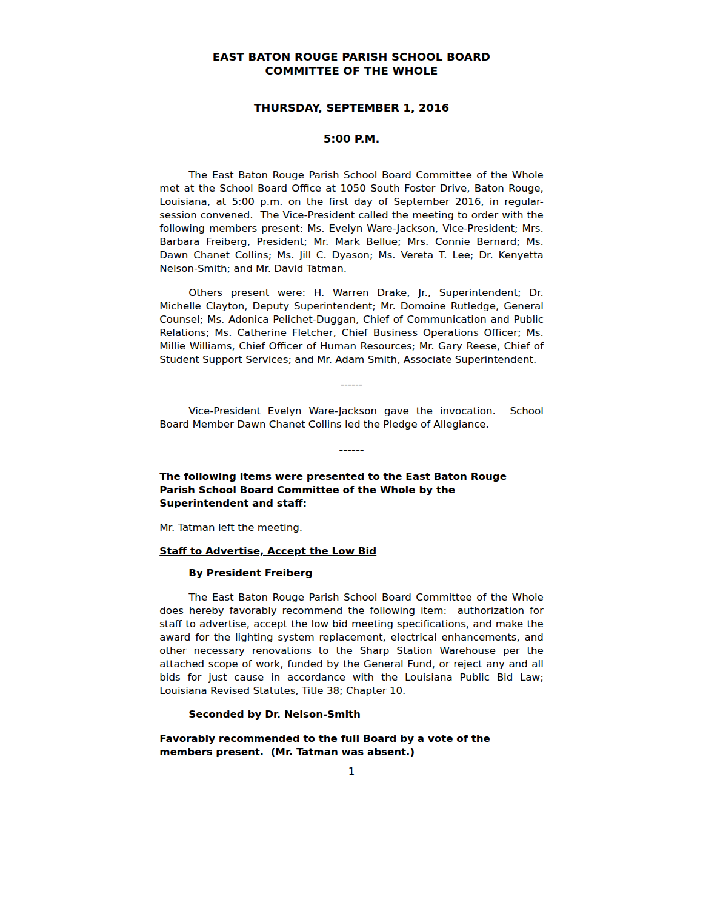EAST BATON ROUGE PARISH SCHOOL BOARD
COMMITTEE OF THE WHOLE
THURSDAY, SEPTEMBER 1, 2016
5:00 P.M.
The East Baton Rouge Parish School Board Committee of the Whole met at the School Board Office at 1050 South Foster Drive, Baton Rouge, Louisiana, at 5:00 p.m. on the first day of September 2016, in regular-session convened. The Vice-President called the meeting to order with the following members present: Ms. Evelyn Ware-Jackson, Vice-President; Mrs. Barbara Freiberg, President; Mr. Mark Bellue; Mrs. Connie Bernard; Ms. Dawn Chanet Collins; Ms. Jill C. Dyason; Ms. Vereta T. Lee; Dr. Kenyetta Nelson-Smith; and Mr. David Tatman.
Others present were: H. Warren Drake, Jr., Superintendent; Dr. Michelle Clayton, Deputy Superintendent; Mr. Domoine Rutledge, General Counsel; Ms. Adonica Pelichet-Duggan, Chief of Communication and Public Relations; Ms. Catherine Fletcher, Chief Business Operations Officer; Ms. Millie Williams, Chief Officer of Human Resources; Mr. Gary Reese, Chief of Student Support Services; and Mr. Adam Smith, Associate Superintendent.
------
Vice-President Evelyn Ware-Jackson gave the invocation. School Board Member Dawn Chanet Collins led the Pledge of Allegiance.
------
The following items were presented to the East Baton Rouge Parish School Board Committee of the Whole by the Superintendent and staff:
Mr. Tatman left the meeting.
Staff to Advertise, Accept the Low Bid
By President Freiberg
The East Baton Rouge Parish School Board Committee of the Whole does hereby favorably recommend the following item: authorization for staff to advertise, accept the low bid meeting specifications, and make the award for the lighting system replacement, electrical enhancements, and other necessary renovations to the Sharp Station Warehouse per the attached scope of work, funded by the General Fund, or reject any and all bids for just cause in accordance with the Louisiana Public Bid Law; Louisiana Revised Statutes, Title 38; Chapter 10.
Seconded by Dr. Nelson-Smith
Favorably recommended to the full Board by a vote of the members present. (Mr. Tatman was absent.)
1